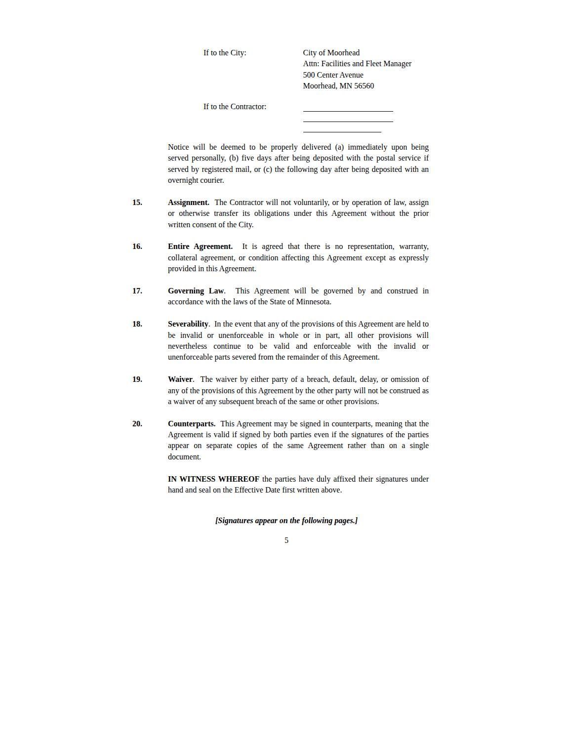If to the City:
City of Moorhead
Attn: Facilities and Fleet Manager
500 Center Avenue
Moorhead, MN 56560
If to the Contractor:
Notice will be deemed to be properly delivered (a) immediately upon being served personally, (b) five days after being deposited with the postal service if served by registered mail, or (c) the following day after being deposited with an overnight courier.
15.
Assignment. The Contractor will not voluntarily, or by operation of law, assign or otherwise transfer its obligations under this Agreement without the prior written consent of the City.
16.
Entire Agreement. It is agreed that there is no representation, warranty, collateral agreement, or condition affecting this Agreement except as expressly provided in this Agreement.
17.
Governing Law. This Agreement will be governed by and construed in accordance with the laws of the State of Minnesota.
18.
Severability. In the event that any of the provisions of this Agreement are held to be invalid or unenforceable in whole or in part, all other provisions will nevertheless continue to be valid and enforceable with the invalid or unenforceable parts severed from the remainder of this Agreement.
19.
Waiver. The waiver by either party of a breach, default, delay, or omission of any of the provisions of this Agreement by the other party will not be construed as a waiver of any subsequent breach of the same or other provisions.
20.
Counterparts. This Agreement may be signed in counterparts, meaning that the Agreement is valid if signed by both parties even if the signatures of the parties appear on separate copies of the same Agreement rather than on a single document.
IN WITNESS WHEREOF the parties have duly affixed their signatures under hand and seal on the Effective Date first written above.
[Signatures appear on the following pages.]
5